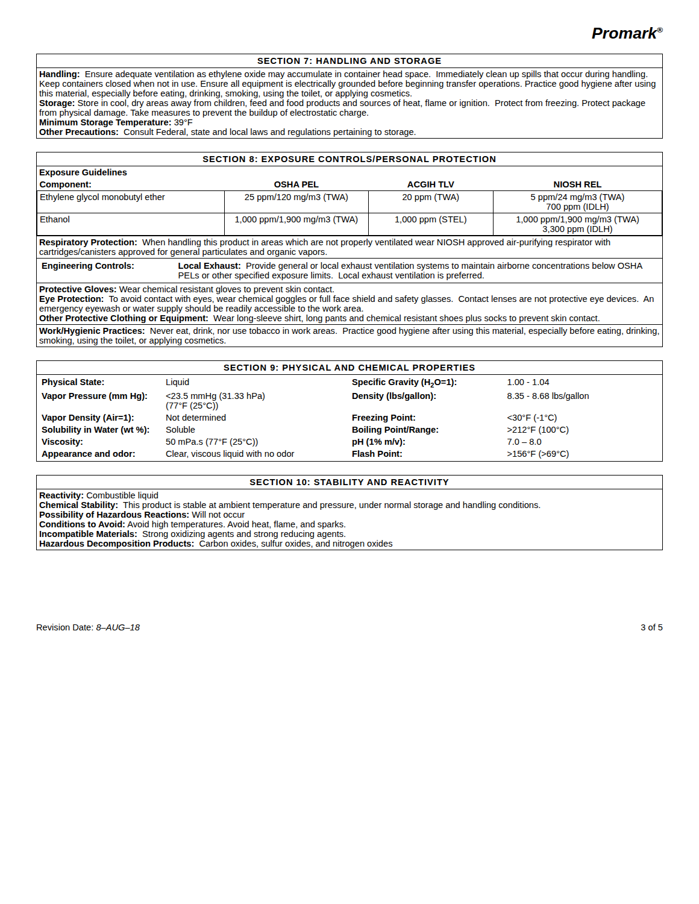Promark®
| SECTION 7: HANDLING AND STORAGE |
| --- |
| Handling: Ensure adequate ventilation as ethylene oxide may accumulate in container head space. Immediately clean up spills that occur during handling. Keep containers closed when not in use. Ensure all equipment is electrically grounded before beginning transfer operations. Practice good hygiene after using this material, especially before eating, drinking, smoking, using the toilet, or applying cosmetics. Storage: Store in cool, dry areas away from children, feed and food products and sources of heat, flame or ignition. Protect from freezing. Protect package from physical damage. Take measures to prevent the buildup of electrostatic charge. Minimum Storage Temperature: 39°F Other Precautions: Consult Federal, state and local laws and regulations pertaining to storage. |
| SECTION 8: EXPOSURE CONTROLS/PERSONAL PROTECTION |
| --- |
| Exposure Guidelines / Component: / OSHA PEL / ACGIH TLV / NIOSH REL / / Ethylene glycol monobutyl ether / 25 ppm/120 mg/m3 (TWA) / 20 ppm (TWA) / 5 ppm/24 mg/m3 (TWA) 700 ppm (IDLH) / / Ethanol / 1,000 ppm/1,900 mg/m3 (TWA) / 1,000 ppm (STEL) / 1,000 ppm/1,900 mg/m3 (TWA) 3,300 ppm (IDLH) / Respiratory Protection: When handling this product in areas which are not properly ventilated wear NIOSH approved air-purifying respirator with cartridges/canisters approved for general particulates and organic vapors. / Engineering Controls: / Local Exhaust: Provide general or local exhaust ventilation systems to maintain airborne concentrations below OSHA PELs or other specified exposure limits. Local exhaust ventilation is preferred. / Protective Gloves: Wear chemical resistant gloves to prevent skin contact. Eye Protection: To avoid contact with eyes, wear chemical goggles or full face shield and safety glasses. Contact lenses are not protective eye devices. An emergency eyewash or water supply should be readily accessible to the work area. Other Protective Clothing or Equipment: Wear long-sleeve shirt, long pants and chemical resistant shoes plus socks to prevent skin contact. Work/Hygienic Practices: Never eat, drink, nor use tobacco in work areas. Practice good hygiene after using this material, especially before eating, drinking, smoking, using the toilet, or applying cosmetics. |
| SECTION 9: PHYSICAL AND CHEMICAL PROPERTIES |
| --- |
| / Physical State: / Liquid / Specific Gravity (H 2 O=1): / 1.00 - 1.04 / / Vapor Pressure (mm Hg): / <23.5 mmHg (31.33 hPa) (77°F (25°C)) / Density (lbs/gallon): / 8.35 - 8.68 lbs/gallon / / Vapor Density (Air=1): / Not determined / Freezing Point: / <30°F (-1°C) / / Solubility in Water (wt %): / Soluble / Boiling Point/Range: / >212°F (100°C) / / Viscosity: / 50 mPa.s (77°F (25°C)) / pH (1% m/v): / 7.0 – 8.0 / / Appearance and odor: / Clear, viscous liquid with no odor / Flash Point: / >156°F (>69°C) / |
| SECTION 10: STABILITY AND REACTIVITY |
| --- |
| Reactivity: Combustible liquid Chemical Stability: This product is stable at ambient temperature and pressure, under normal storage and handling conditions. Possibility of Hazardous Reactions: Will not occur Conditions to Avoid: Avoid high temperatures. Avoid heat, flame, and sparks. Incompatible Materials: Strong oxidizing agents and strong reducing agents. Hazardous Decomposition Products: Carbon oxides, sulfur oxides, and nitrogen oxides |
Revision Date: 8–AUG–18
3 of 5